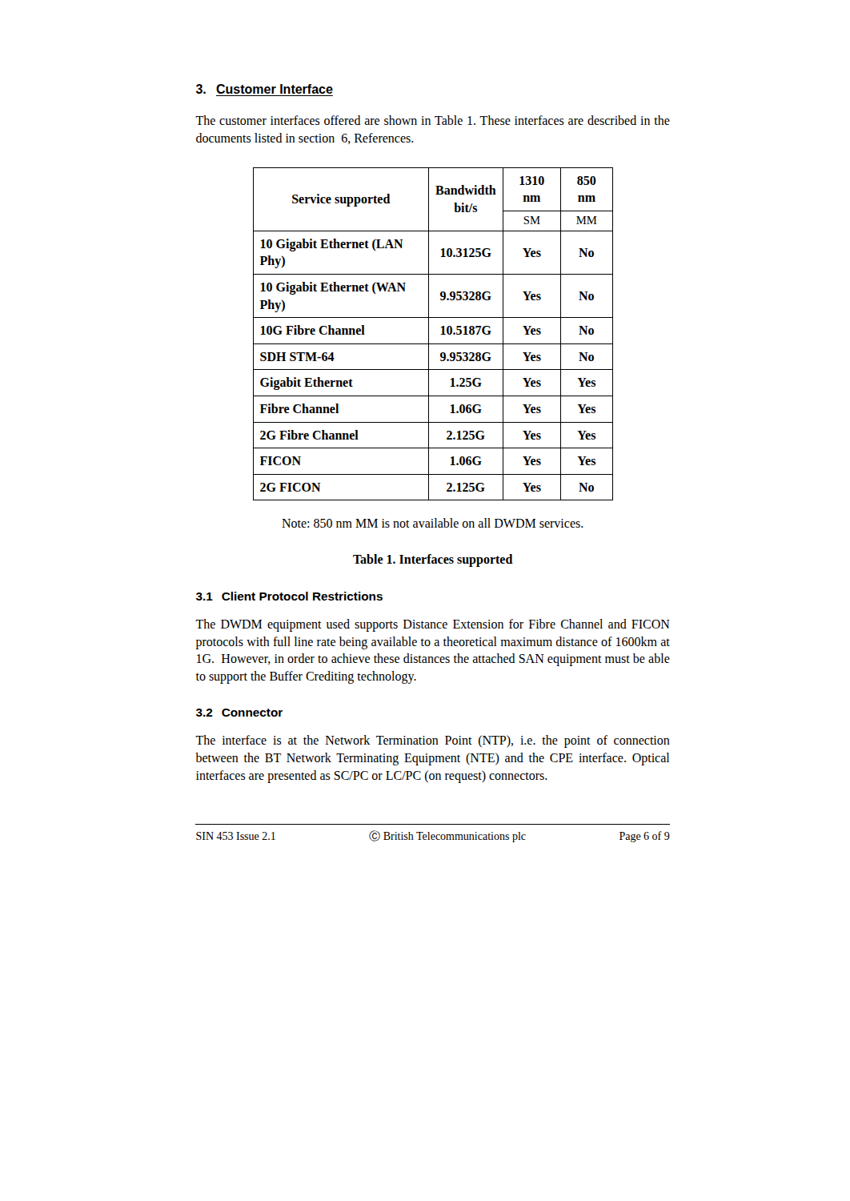3. Customer Interface
The customer interfaces offered are shown in Table 1. These interfaces are described in the documents listed in section 6, References.
| Service supported | Bandwidth bit/s | 1310 nm | 850 nm |
| --- | --- | --- | --- |
| SM | MM |
| 10 Gigabit Ethernet (LAN Phy) | 10.3125G | Yes | No |
| 10 Gigabit Ethernet (WAN Phy) | 9.95328G | Yes | No |
| 10G Fibre Channel | 10.5187G | Yes | No |
| SDH STM-64 | 9.95328G | Yes | No |
| Gigabit Ethernet | 1.25G | Yes | Yes |
| Fibre Channel | 1.06G | Yes | Yes |
| 2G Fibre Channel | 2.125G | Yes | Yes |
| FICON | 1.06G | Yes | Yes |
| 2G FICON | 2.125G | Yes | No |
Note: 850 nm MM is not available on all DWDM services.
Table 1. Interfaces supported
3.1 Client Protocol Restrictions
The DWDM equipment used supports Distance Extension for Fibre Channel and FICON protocols with full line rate being available to a theoretical maximum distance of 1600km at 1G. However, in order to achieve these distances the attached SAN equipment must be able to support the Buffer Crediting technology.
3.2 Connector
The interface is at the Network Termination Point (NTP), i.e. the point of connection between the BT Network Terminating Equipment (NTE) and the CPE interface. Optical interfaces are presented as SC/PC or LC/PC (on request) connectors.
SIN 453 Issue 2.1
Ⓒ British Telecommunications plc
Page 6 of 9